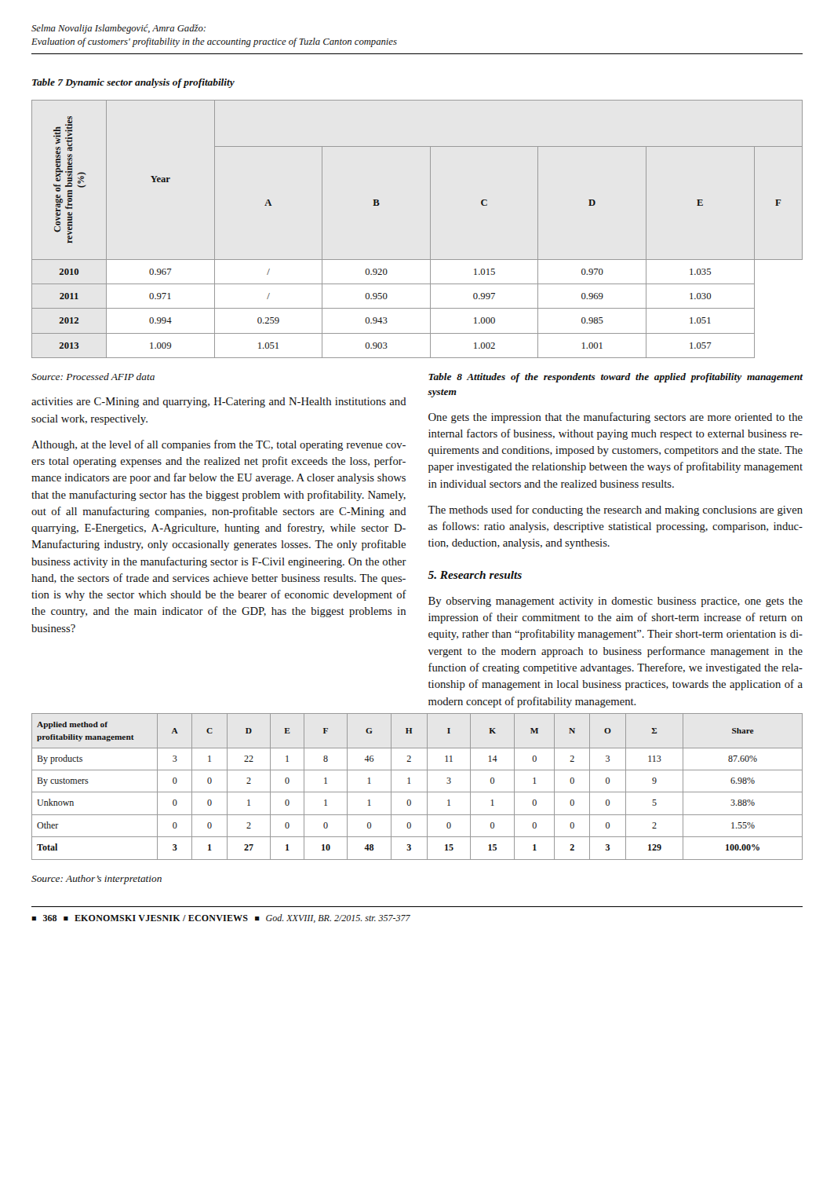Selma Novalija Islambegović, Amra Gadžo:
Evaluation of customers' profitability in the accounting practice of Tuzla Canton companies
Table 7 Dynamic sector analysis of profitability
| Coverage of expenses with revenue from business activities (%) | Year | |
| --- | --- | --- |
| A | B | C | D | E | F |
| 2010 | 0.967 | / | 0.920 | 1.015 | 0.970 | 1.035 |
| 2011 | 0.971 | / | 0.950 | 0.997 | 0.969 | 1.030 |
| 2012 | 0.994 | 0.259 | 0.943 | 1.000 | 0.985 | 1.051 |
| 2013 | 1.009 | 1.051 | 0.903 | 1.002 | 1.001 | 1.057 |
Source: Processed AFIP data
activities are C-Mining and quarrying, H-Catering and N-Health institutions and social work, respectively.
Although, at the level of all companies from the TC, total operating revenue covers total operating expenses and the realized net profit exceeds the loss, performance indicators are poor and far below the EU average. A closer analysis shows that the manufacturing sector has the biggest problem with profitability. Namely, out of all manufacturing companies, non-profitable sectors are C-Mining and quarrying, E-Energetics, A-Agriculture, hunting and forestry, while sector D-Manufacturing industry, only occasionally generates losses. The only profitable business activity in the manufacturing sector is F-Civil engineering. On the other hand, the sectors of trade and services achieve better business results. The question is why the sector which should be the bearer of economic development of the country, and the main indicator of the GDP, has the biggest problems in business?
Table 8 Attitudes of the respondents toward the applied profitability management system
One gets the impression that the manufacturing sectors are more oriented to the internal factors of business, without paying much respect to external business requirements and conditions, imposed by customers, competitors and the state. The paper investigated the relationship between the ways of profitability management in individual sectors and the realized business results.
The methods used for conducting the research and making conclusions are given as follows: ratio analysis, descriptive statistical processing, comparison, induction, deduction, analysis, and synthesis.
5. Research results
By observing management activity in domestic business practice, one gets the impression of their commitment to the aim of short-term increase of return on equity, rather than “profitability management”. Their short-term orientation is divergent to the modern approach to business performance management in the function of creating competitive advantages. Therefore, we investigated the relationship of management in local business practices, towards the application of a modern concept of profitability management.
| Applied method of profitability management | A | C | D | E | F | G | H | I | K | M | N | O | Σ | Share |
| --- | --- | --- | --- | --- | --- | --- | --- | --- | --- | --- | --- | --- | --- | --- |
| By products | 3 | 1 | 22 | 1 | 8 | 46 | 2 | 11 | 14 | 0 | 2 | 3 | 113 | 87.60% |
| By customers | 0 | 0 | 2 | 0 | 1 | 1 | 1 | 3 | 0 | 1 | 0 | 0 | 9 | 6.98% |
| Unknown | 0 | 0 | 1 | 0 | 1 | 1 | 0 | 1 | 1 | 0 | 0 | 0 | 5 | 3.88% |
| Other | 0 | 0 | 2 | 0 | 0 | 0 | 0 | 0 | 0 | 0 | 0 | 0 | 2 | 1.55% |
| Total | 3 | 1 | 27 | 1 | 10 | 48 | 3 | 15 | 15 | 1 | 2 | 3 | 129 | 100.00% |
Source: Author’s interpretation
■ 368 ■ EKONOMSKI VJESNIK / ECONVIEWS ■ God. XXVIII, BR. 2/2015. str. 357-377